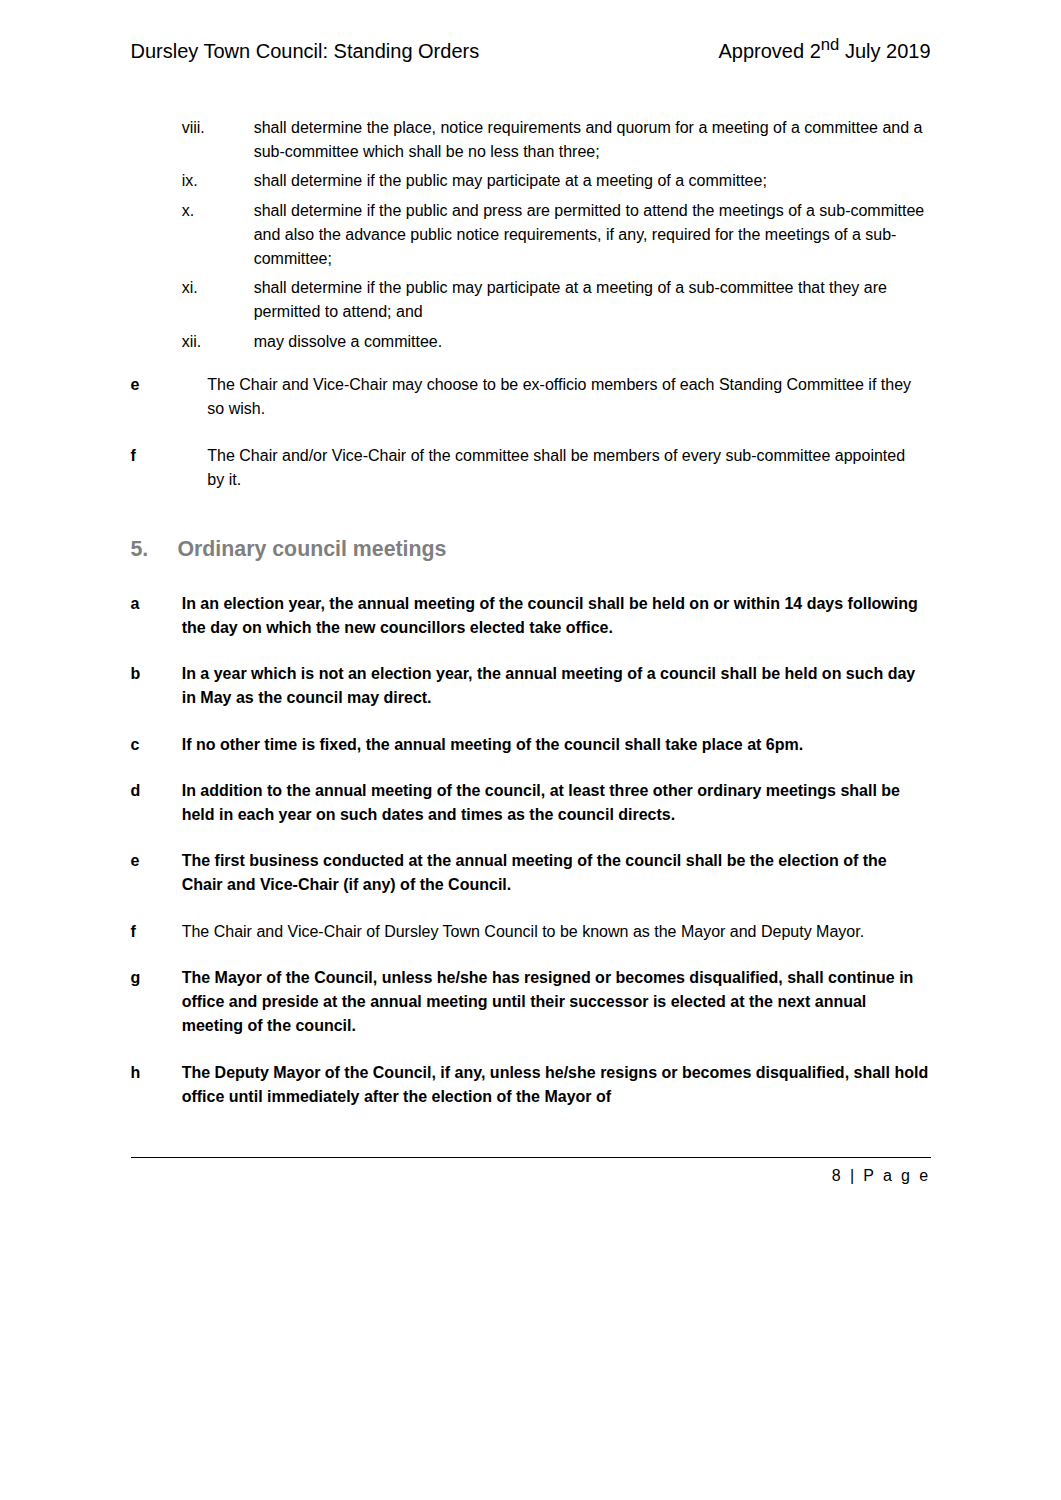Dursley Town Council: Standing Orders Approved 2nd July 2019
viii. shall determine the place, notice requirements and quorum for a meeting of a committee and a sub-committee which shall be no less than three;
ix. shall determine if the public may participate at a meeting of a committee;
x. shall determine if the public and press are permitted to attend the meetings of a sub-committee and also the advance public notice requirements, if any, required for the meetings of a sub-committee;
xi. shall determine if the public may participate at a meeting of a sub-committee that they are permitted to attend; and
xii. may dissolve a committee.
e The Chair and Vice-Chair may choose to be ex-officio members of each Standing Committee if they so wish.
f The Chair and/or Vice-Chair of the committee shall be members of every sub-committee appointed by it.
5. Ordinary council meetings
a In an election year, the annual meeting of the council shall be held on or within 14 days following the day on which the new councillors elected take office.
b In a year which is not an election year, the annual meeting of a council shall be held on such day in May as the council may direct.
c If no other time is fixed, the annual meeting of the council shall take place at 6pm.
d In addition to the annual meeting of the council, at least three other ordinary meetings shall be held in each year on such dates and times as the council directs.
e The first business conducted at the annual meeting of the council shall be the election of the Chair and Vice-Chair (if any) of the Council.
f The Chair and Vice-Chair of Dursley Town Council to be known as the Mayor and Deputy Mayor.
g The Mayor of the Council, unless he/she has resigned or becomes disqualified, shall continue in office and preside at the annual meeting until their successor is elected at the next annual meeting of the council.
h The Deputy Mayor of the Council, if any, unless he/she resigns or becomes disqualified, shall hold office until immediately after the election of the Mayor of
8 | P a g e